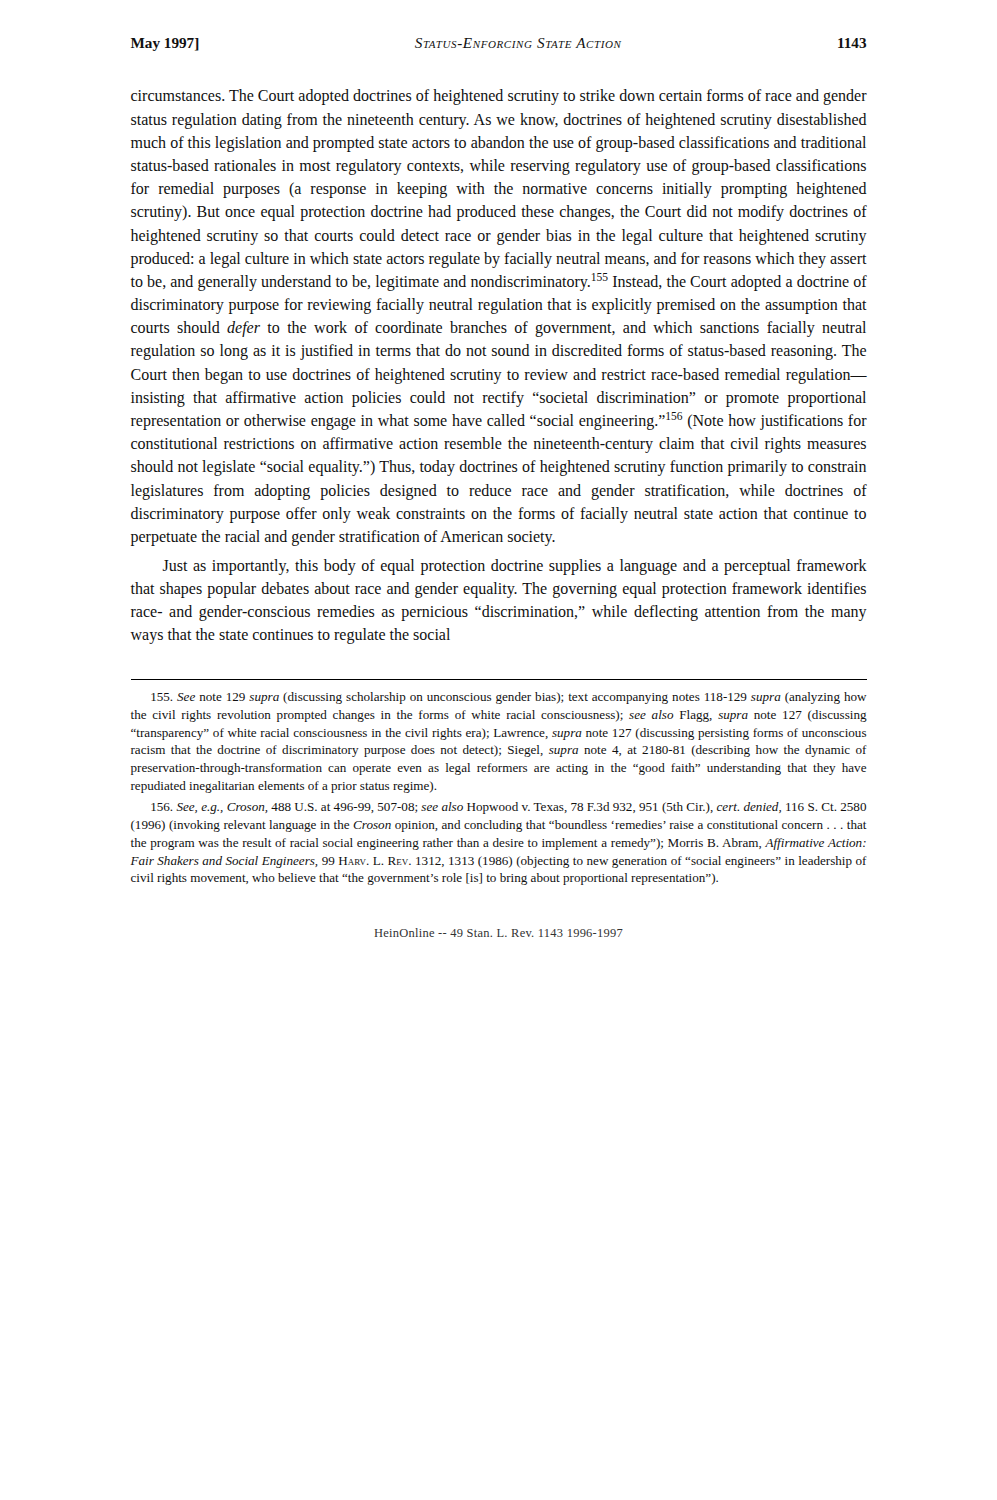May 1997] Status-Enforcing State Action 1143
circumstances. The Court adopted doctrines of heightened scrutiny to strike down certain forms of race and gender status regulation dating from the nineteenth century. As we know, doctrines of heightened scrutiny disestablished much of this legislation and prompted state actors to abandon the use of group-based classifications and traditional status-based rationales in most regulatory contexts, while reserving regulatory use of group-based classifications for remedial purposes (a response in keeping with the normative concerns initially prompting heightened scrutiny). But once equal protection doctrine had produced these changes, the Court did not modify doctrines of heightened scrutiny so that courts could detect race or gender bias in the legal culture that heightened scrutiny produced: a legal culture in which state actors regulate by facially neutral means, and for reasons which they assert to be, and generally understand to be, legitimate and nondiscriminatory.155 Instead, the Court adopted a doctrine of discriminatory purpose for reviewing facially neutral regulation that is explicitly premised on the assumption that courts should defer to the work of coordinate branches of government, and which sanctions facially neutral regulation so long as it is justified in terms that do not sound in discredited forms of status-based reasoning. The Court then began to use doctrines of heightened scrutiny to review and restrict race-based remedial regulation—insisting that affirmative action policies could not rectify “societal discrimination” or promote proportional representation or otherwise engage in what some have called “social engineering.”156 (Note how justifications for constitutional restrictions on affirmative action resemble the nineteenth-century claim that civil rights measures should not legislate “social equality.”) Thus, today doctrines of heightened scrutiny function primarily to constrain legislatures from adopting policies designed to reduce race and gender stratification, while doctrines of discriminatory purpose offer only weak constraints on the forms of facially neutral state action that continue to perpetuate the racial and gender stratification of American society.
Just as importantly, this body of equal protection doctrine supplies a language and a perceptual framework that shapes popular debates about race and gender equality. The governing equal protection framework identifies race- and gender-conscious remedies as pernicious “discrimination,” while deflecting attention from the many ways that the state continues to regulate the social
155. See note 129 supra (discussing scholarship on unconscious gender bias); text accompanying notes 118-129 supra (analyzing how the civil rights revolution prompted changes in the forms of white racial consciousness); see also Flagg, supra note 127 (discussing “transparency” of white racial consciousness in the civil rights era); Lawrence, supra note 127 (discussing persisting forms of unconscious racism that the doctrine of discriminatory purpose does not detect); Siegel, supra note 4, at 2180-81 (describing how the dynamic of preservation-through-transformation can operate even as legal reformers are acting in the “good faith” understanding that they have repudiated inegalitarian elements of a prior status regime).
156. See, e.g., Croson, 488 U.S. at 496-99, 507-08; see also Hopwood v. Texas, 78 F.3d 932, 951 (5th Cir.), cert. denied, 116 S. Ct. 2580 (1996) (invoking relevant language in the Croson opinion, and concluding that “boundless ‘remedies’ raise a constitutional concern . . . that the program was the result of racial social engineering rather than a desire to implement a remedy”); Morris B. Abram, Affirmative Action: Fair Shakers and Social Engineers, 99 Harv. L. Rev. 1312, 1313 (1986) (objecting to new generation of “social engineers” in leadership of civil rights movement, who believe that “the government’s role [is] to bring about proportional representation”).
HeinOnline -- 49 Stan. L. Rev. 1143 1996-1997